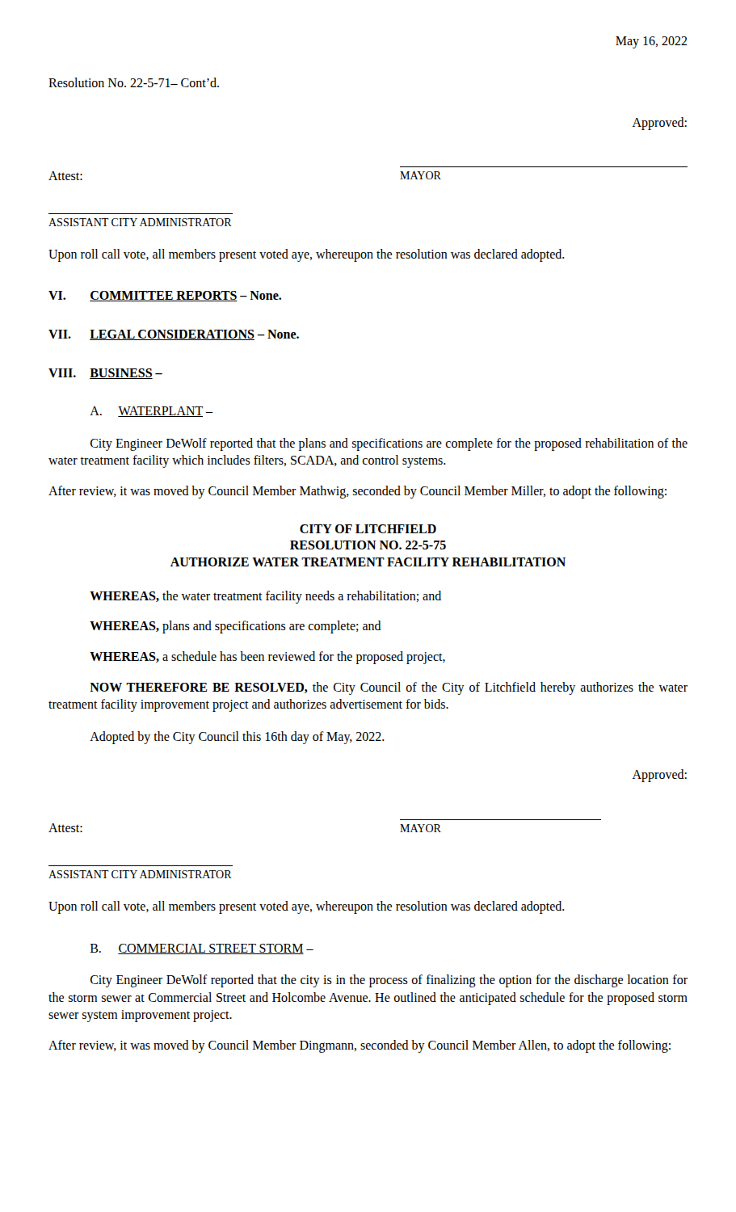May 16, 2022
Resolution No. 22-5-71– Cont’d.
Approved:
Attest:
Mayor
Assistant City Administrator
Upon roll call vote, all members present voted aye, whereupon the resolution was declared adopted.
VI. COMMITTEE REPORTS – None.
VII. LEGAL CONSIDERATIONS – None.
VIII. BUSINESS –
A. WATERPLANT –
City Engineer DeWolf reported that the plans and specifications are complete for the proposed rehabilitation of the water treatment facility which includes filters, SCADA, and control systems.
After review, it was moved by Council Member Mathwig, seconded by Council Member Miller, to adopt the following:
CITY OF LITCHFIELD
RESOLUTION NO. 22-5-75
AUTHORIZE WATER TREATMENT FACILITY REHABILITATION
WHEREAS, the water treatment facility needs a rehabilitation; and
WHEREAS, plans and specifications are complete; and
WHEREAS, a schedule has been reviewed for the proposed project,
NOW THEREFORE BE RESOLVED, the City Council of the City of Litchfield hereby authorizes the water treatment facility improvement project and authorizes advertisement for bids.
Adopted by the City Council this 16th day of May, 2022.
Approved:
Attest:
Mayor
Assistant City Administrator
Upon roll call vote, all members present voted aye, whereupon the resolution was declared adopted.
B. COMMERCIAL STREET STORM –
City Engineer DeWolf reported that the city is in the process of finalizing the option for the discharge location for the storm sewer at Commercial Street and Holcombe Avenue. He outlined the anticipated schedule for the proposed storm sewer system improvement project.
After review, it was moved by Council Member Dingmann, seconded by Council Member Allen, to adopt the following: